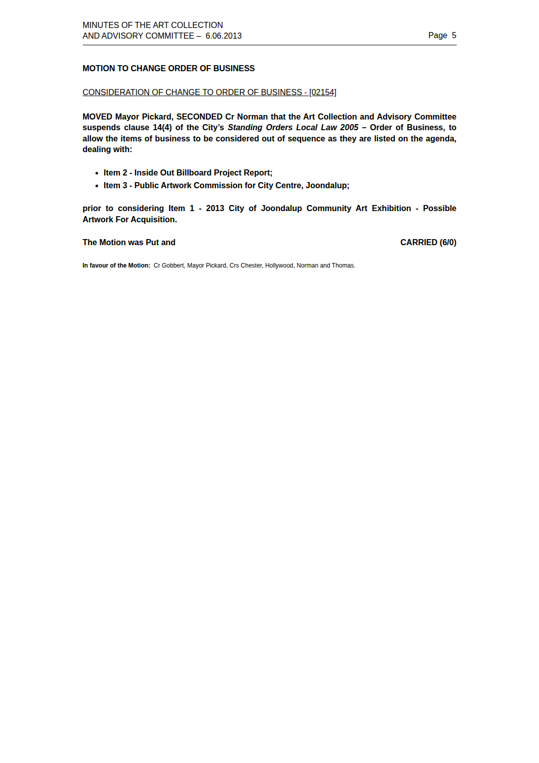Minutes of the Art Collection
and Advisory Committee – 6.06.2013
Page 5
Motion to Change Order of Business
Consideration of Change to Order of Business - [02154]
MOVED Mayor Pickard, SECONDED Cr Norman that the Art Collection and Advisory Committee suspends clause 14(4) of the City’s Standing Orders Local Law 2005 – Order of Business, to allow the items of business to be considered out of sequence as they are listed on the agenda, dealing with:
Item 2 - Inside Out Billboard Project Report;
Item 3 - Public Artwork Commission for City Centre, Joondalup;
prior to considering Item 1 - 2013 City of Joondalup Community Art Exhibition - Possible Artwork For Acquisition.
The Motion was Put and CARRIED (6/0)
In favour of the Motion: Cr Gobbert, Mayor Pickard, Crs Chester, Hollywood, Norman and Thomas.